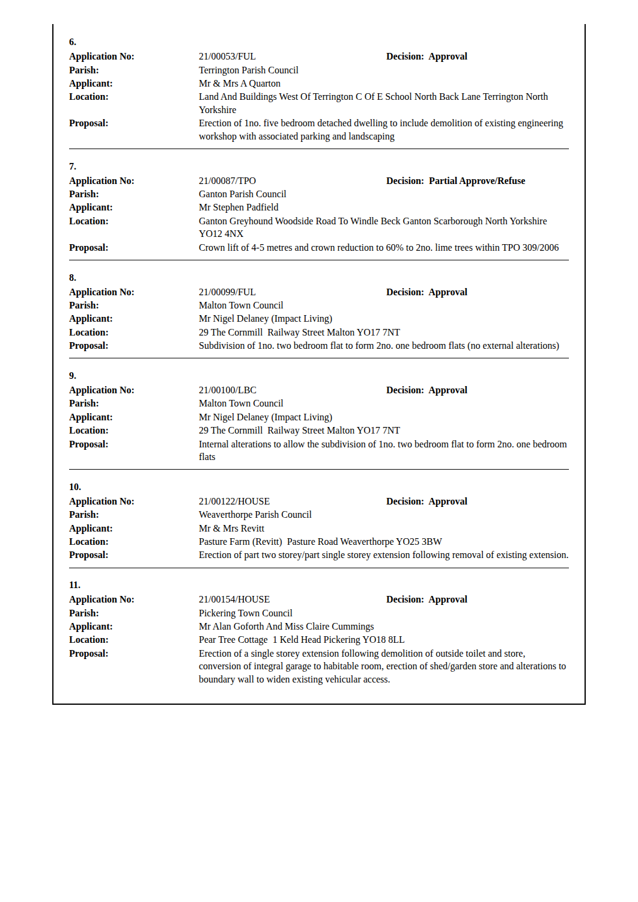6.
| Application No: | 21/00053/FUL | Decision: Approval |
| Parish: | Terrington Parish Council |
| Applicant: | Mr & Mrs A Quarton |
| Location: | Land And Buildings West Of Terrington C Of E School North Back Lane Terrington North Yorkshire |
| Proposal: | Erection of 1no. five bedroom detached dwelling to include demolition of existing engineering workshop with associated parking and landscaping |
7.
| Application No: | 21/00087/TPO | Decision: Partial Approve/Refuse |
| Parish: | Ganton Parish Council |
| Applicant: | Mr Stephen Padfield |
| Location: | Ganton Greyhound Woodside Road To Windle Beck Ganton Scarborough North Yorkshire YO12 4NX |
| Proposal: | Crown lift of 4-5 metres and crown reduction to 60% to 2no. lime trees within TPO 309/2006 |
8.
| Application No: | 21/00099/FUL | Decision: Approval |
| Parish: | Malton Town Council |
| Applicant: | Mr Nigel Delaney (Impact Living) |
| Location: | 29 The Cornmill Railway Street Malton YO17 7NT |
| Proposal: | Subdivision of 1no. two bedroom flat to form 2no. one bedroom flats (no external alterations) |
9.
| Application No: | 21/00100/LBC | Decision: Approval |
| Parish: | Malton Town Council |
| Applicant: | Mr Nigel Delaney (Impact Living) |
| Location: | 29 The Cornmill Railway Street Malton YO17 7NT |
| Proposal: | Internal alterations to allow the subdivision of 1no. two bedroom flat to form 2no. one bedroom flats |
10.
| Application No: | 21/00122/HOUSE | Decision: Approval |
| Parish: | Weaverthorpe Parish Council |
| Applicant: | Mr & Mrs Revitt |
| Location: | Pasture Farm (Revitt) Pasture Road Weaverthorpe YO25 3BW |
| Proposal: | Erection of part two storey/part single storey extension following removal of existing extension. |
11.
| Application No: | 21/00154/HOUSE | Decision: Approval |
| Parish: | Pickering Town Council |
| Applicant: | Mr Alan Goforth And Miss Claire Cummings |
| Location: | Pear Tree Cottage 1 Keld Head Pickering YO18 8LL |
| Proposal: | Erection of a single storey extension following demolition of outside toilet and store, conversion of integral garage to habitable room, erection of shed/garden store and alterations to boundary wall to widen existing vehicular access. |